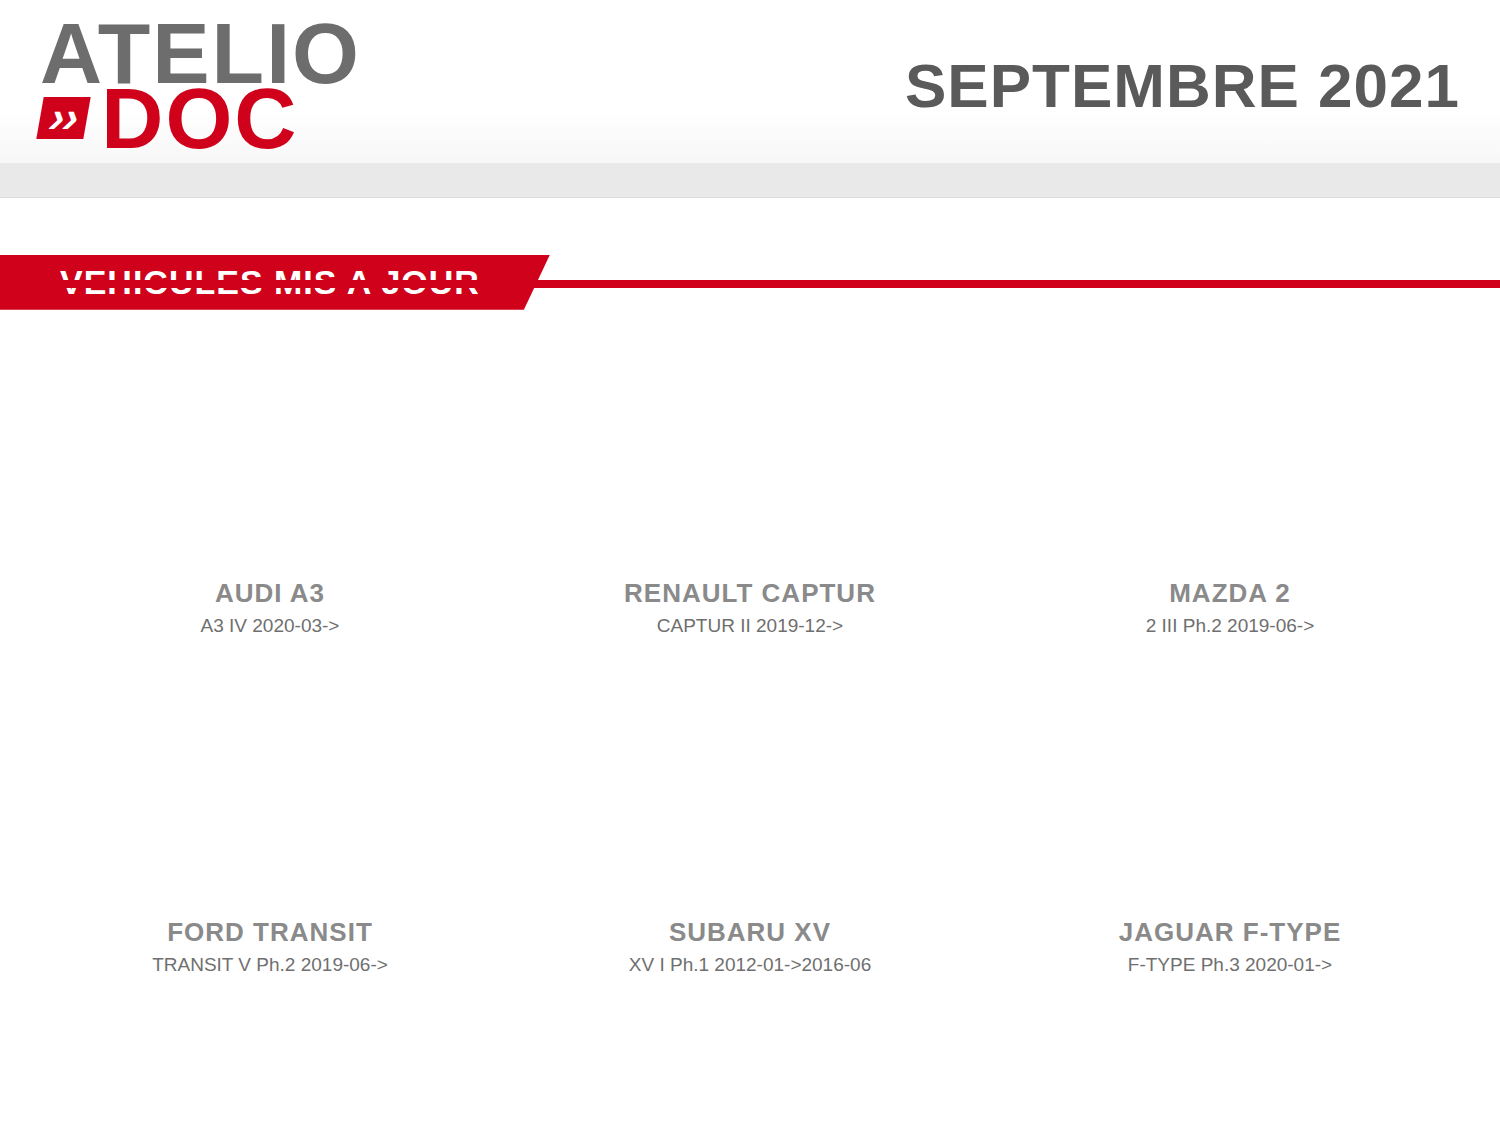ATELIO ›› DOC
SEPTEMBRE 2021
VEHICULES MIS A JOUR
AUDI A3
A3 IV 2020-03->
RENAULT CAPTUR
CAPTUR II 2019-12->
MAZDA 2
2 III Ph.2 2019-06->
FORD TRANSIT
TRANSIT V Ph.2 2019-06->
SUBARU XV
XV I Ph.1 2012-01->2016-06
JAGUAR F-TYPE
F-TYPE Ph.3 2020-01->